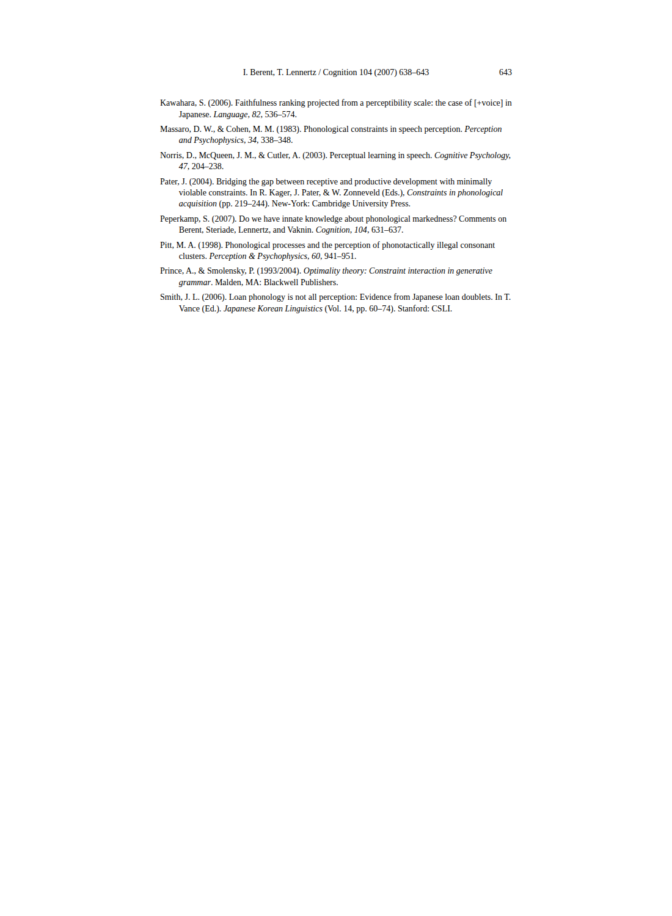I. Berent, T. Lennertz / Cognition 104 (2007) 638–643
643
Kawahara, S. (2006). Faithfulness ranking projected from a perceptibility scale: the case of [+voice] in Japanese. Language, 82, 536–574.
Massaro, D. W., & Cohen, M. M. (1983). Phonological constraints in speech perception. Perception and Psychophysics, 34, 338–348.
Norris, D., McQueen, J. M., & Cutler, A. (2003). Perceptual learning in speech. Cognitive Psychology, 47, 204–238.
Pater, J. (2004). Bridging the gap between receptive and productive development with minimally violable constraints. In R. Kager, J. Pater, & W. Zonneveld (Eds.), Constraints in phonological acquisition (pp. 219–244). New-York: Cambridge University Press.
Peperkamp, S. (2007). Do we have innate knowledge about phonological markedness? Comments on Berent, Steriade, Lennertz, and Vaknin. Cognition, 104, 631–637.
Pitt, M. A. (1998). Phonological processes and the perception of phonotactically illegal consonant clusters. Perception & Psychophysics, 60, 941–951.
Prince, A., & Smolensky, P. (1993/2004). Optimality theory: Constraint interaction in generative grammar. Malden, MA: Blackwell Publishers.
Smith, J. L. (2006). Loan phonology is not all perception: Evidence from Japanese loan doublets. In T. Vance (Ed.). Japanese Korean Linguistics (Vol. 14, pp. 60–74). Stanford: CSLI.